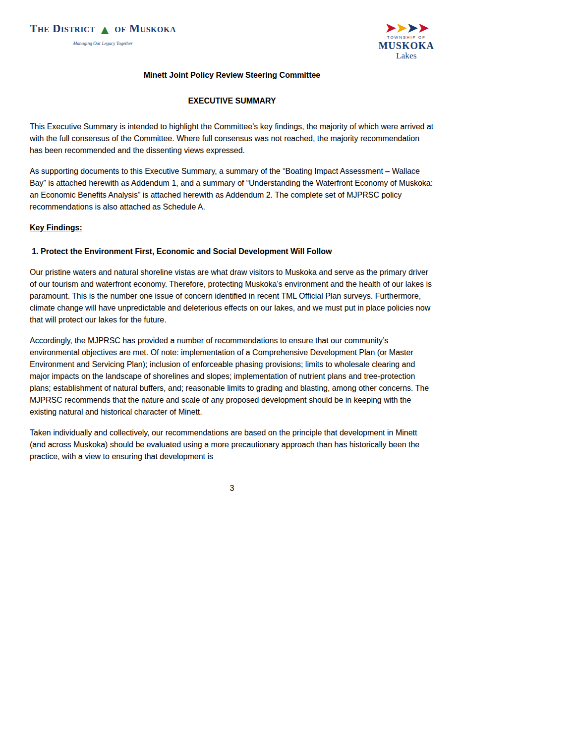THE DISTRICT ▲ OF MUSKOKA
Managing Our Legacy Together
➤➤➤➤
Township of
MUSKOKA
Lakes
Minett Joint Policy Review Steering Committee
EXECUTIVE SUMMARY
This Executive Summary is intended to highlight the Committee’s key findings, the majority of which were arrived at with the full consensus of the Committee. Where full consensus was not reached, the majority recommendation has been recommended and the dissenting views expressed.
As supporting documents to this Executive Summary, a summary of the “Boating Impact Assessment – Wallace Bay” is attached herewith as Addendum 1, and a summary of “Understanding the Waterfront Economy of Muskoka: an Economic Benefits Analysis” is attached herewith as Addendum 2. The complete set of MJPRSC policy recommendations is also attached as Schedule A.
Key Findings:
Protect the Environment First, Economic and Social Development Will Follow
Our pristine waters and natural shoreline vistas are what draw visitors to Muskoka and serve as the primary driver of our tourism and waterfront economy. Therefore, protecting Muskoka’s environment and the health of our lakes is paramount. This is the number one issue of concern identified in recent TML Official Plan surveys. Furthermore, climate change will have unpredictable and deleterious effects on our lakes, and we must put in place policies now that will protect our lakes for the future.
Accordingly, the MJPRSC has provided a number of recommendations to ensure that our community’s environmental objectives are met. Of note: implementation of a Comprehensive Development Plan (or Master Environment and Servicing Plan); inclusion of enforceable phasing provisions; limits to wholesale clearing and major impacts on the landscape of shorelines and slopes; implementation of nutrient plans and tree-protection plans; establishment of natural buffers, and; reasonable limits to grading and blasting, among other concerns. The MJPRSC recommends that the nature and scale of any proposed development should be in keeping with the existing natural and historical character of Minett.
Taken individually and collectively, our recommendations are based on the principle that development in Minett (and across Muskoka) should be evaluated using a more precautionary approach than has historically been the practice, with a view to ensuring that development is
3